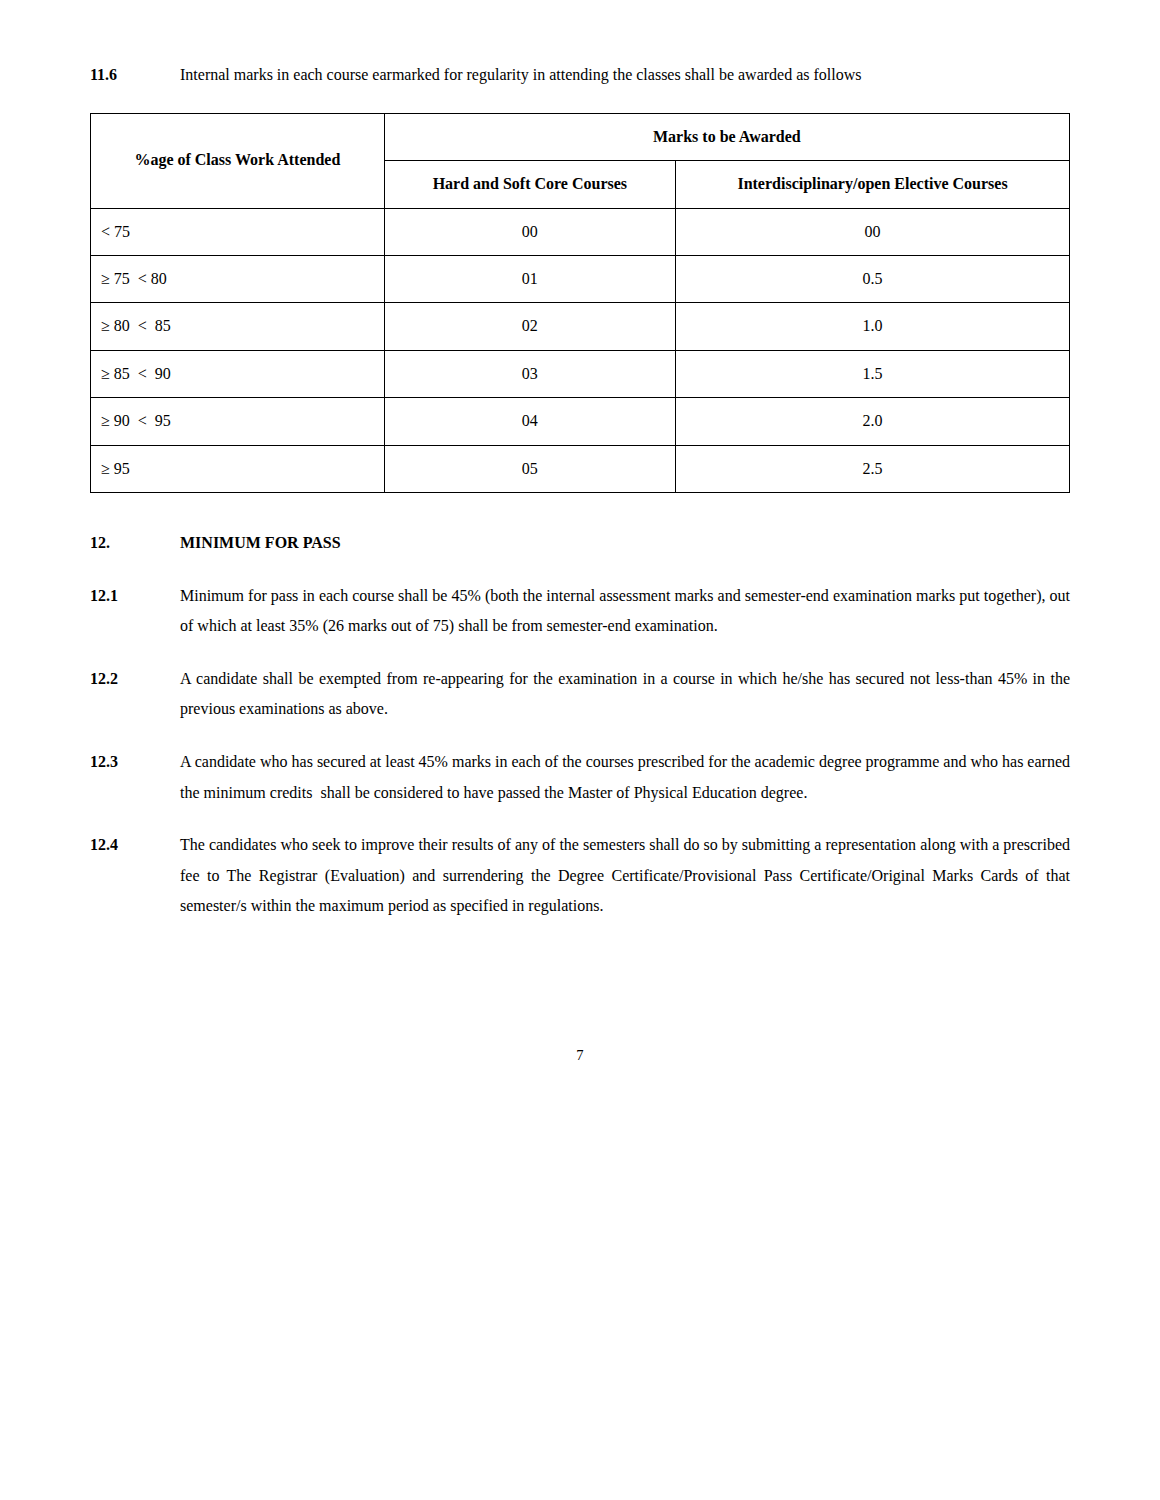11.6
Internal marks in each course earmarked for regularity in attending the classes shall be awarded as follows
| %age of Class Work Attended | Marks to be Awarded |
| --- | --- |
| Hard and Soft Core Courses | Interdisciplinary/open Elective Courses |
| < 75 | 00 | 00 |
| ≥ 75 < 80 | 01 | 0.5 |
| ≥ 80 < 85 | 02 | 1.0 |
| ≥ 85 < 90 | 03 | 1.5 |
| ≥ 90 < 95 | 04 | 2.0 |
| ≥ 95 | 05 | 2.5 |
12.
MINIMUM FOR PASS
12.1
Minimum for pass in each course shall be 45% (both the internal assessment marks and semester-end examination marks put together), out of which at least 35% (26 marks out of 75) shall be from semester-end examination.
12.2
A candidate shall be exempted from re-appearing for the examination in a course in which he/she has secured not less-than 45% in the previous examinations as above.
12.3
A candidate who has secured at least 45% marks in each of the courses prescribed for the academic degree programme and who has earned the minimum credits shall be considered to have passed the Master of Physical Education degree.
12.4
The candidates who seek to improve their results of any of the semesters shall do so by submitting a representation along with a prescribed fee to The Registrar (Evaluation) and surrendering the Degree Certificate/Provisional Pass Certificate/Original Marks Cards of that semester/s within the maximum period as specified in regulations.
7